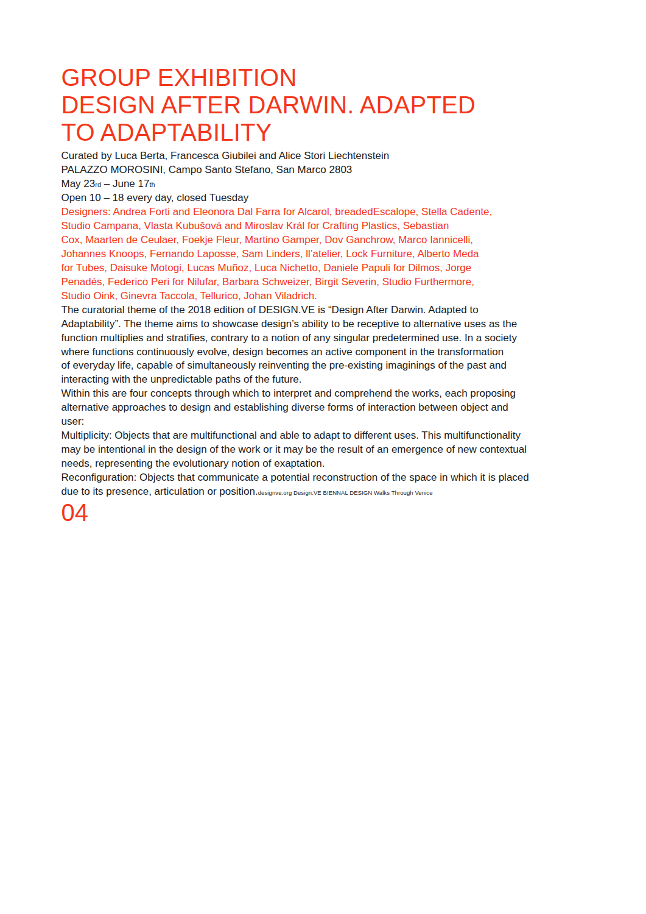GROUP EXHIBITION
DESIGN AFTER DARWIN. ADAPTED
TO ADAPTABILITY
Curated by Luca Berta, Francesca Giubilei and Alice Stori Liechtenstein
PALAZZO MOROSINI, Campo Santo Stefano, San Marco 2803
May 23rd – June 17th
Open 10 – 18 every day, closed Tuesday
Designers: Andrea Forti and Eleonora Dal Farra for Alcarol, breadedEscalope, Stella Cadente,
Studio Campana, Vlasta Kubušová and Miroslav Král for Crafting Plastics, Sebastian
Cox, Maarten de Ceulaer, Foekje Fleur, Martino Gamper, Dov Ganchrow, Marco Iannicelli,
Johannes Knoops, Fernando Laposse, Sam Linders, ll’atelier, Lock Furniture, Alberto Meda
for Tubes, Daisuke Motogi, Lucas Muñoz, Luca Nichetto, Daniele Papuli for Dilmos, Jorge
Penadés, Federico Peri for Nilufar, Barbara Schweizer, Birgit Severin, Studio Furthermore,
Studio Oink, Ginevra Taccola, Tellurico, Johan Viladrich.
The curatorial theme of the 2018 edition of DESIGN.VE is “Design After Darwin. Adapted to
Adaptability”. The theme aims to showcase design’s ability to be receptive to alternative uses as the
function multiplies and stratifies, contrary to a notion of any singular predetermined use. In a society
where functions continuously evolve, design becomes an active component in the transformation
of everyday life, capable of simultaneously reinventing the pre-existing imaginings of the past and
interacting with the unpredictable paths of the future.
Within this are four concepts through which to interpret and comprehend the works, each proposing
alternative approaches to design and establishing diverse forms of interaction between object and
user:
Multiplicity: Objects that are multifunctional and able to adapt to different uses. This multifunctionality
may be intentional in the design of the work or it may be the result of an emergence of new contextual
needs, representing the evolutionary notion of exaptation.
Reconfiguration: Objects that communicate a potential reconstruction of the space in which it is placed
due to its presence, articulation or position.designve.org Design.VE BIENNAL DESIGN Walks Through Venice
04